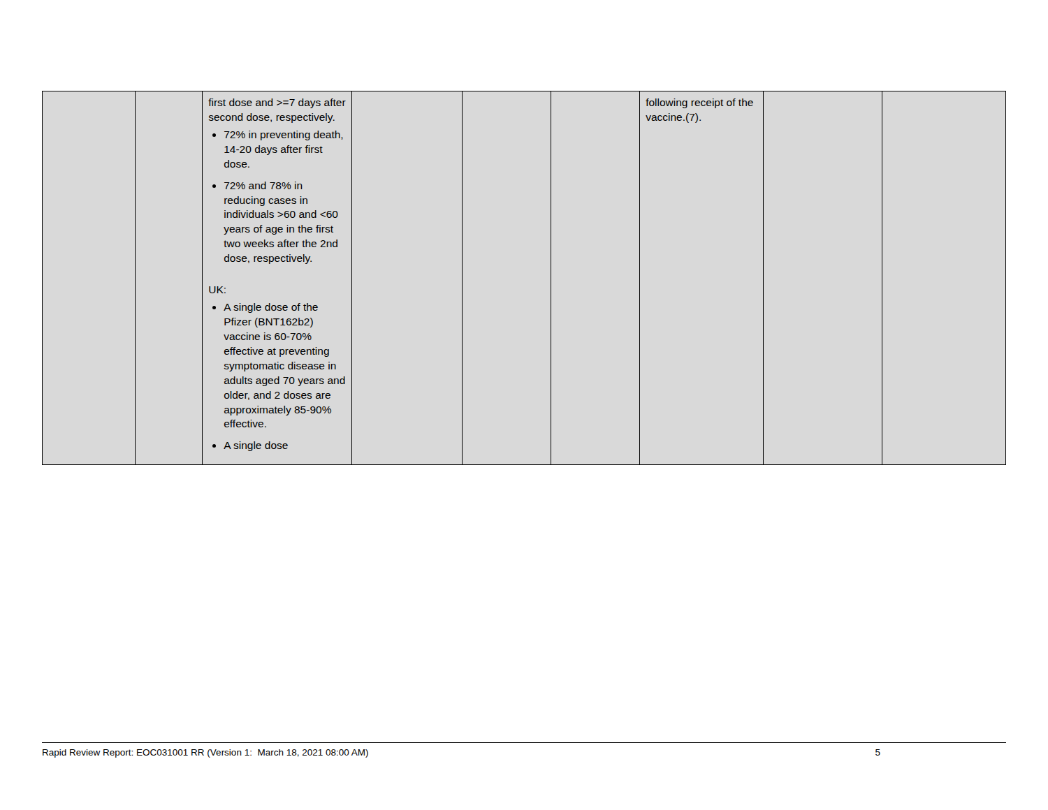| | | first dose and >=7 days after second dose, respectively. 72% in preventing death, 14-20 days after first dose. 72% and 78% in reducing cases in individuals >60 and <60 years of age in the first two weeks after the 2nd dose, respectively. UK: A single dose of the Pfizer (BNT162b2) vaccine is 60-70% effective at preventing symptomatic disease in adults aged 70 years and older, and 2 doses are approximately 85-90% effective. A single dose | | | | following receipt of the vaccine.(7). | | |
Rapid Review Report: EOC031001 RR (Version 1: March 18, 2021 08:00 AM)
5